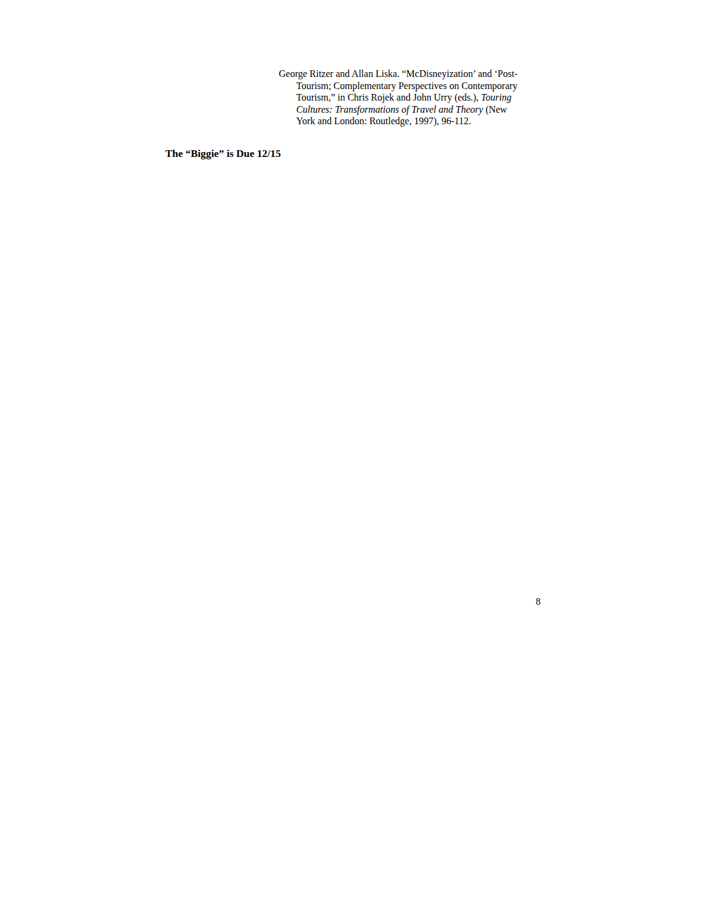George Ritzer and Allan Liska. “McDisneyization’ and ‘Post-Tourism; Complementary Perspectives on Contemporary Tourism,” in Chris Rojek and John Urry (eds.), Touring Cultures: Transformations of Travel and Theory (New York and London: Routledge, 1997), 96-112.
The “Biggie” is Due 12/15
8